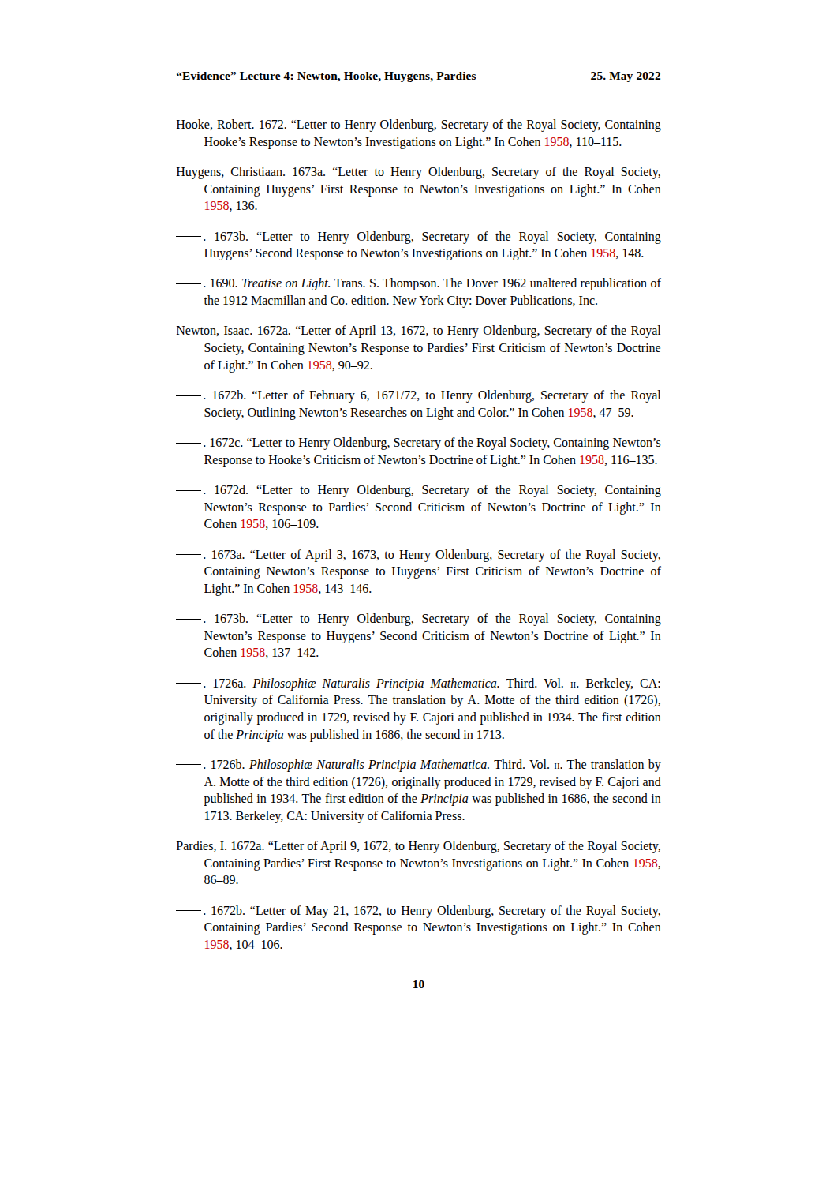“Evidence” Lecture 4: Newton, Hooke, Huygens, Pardies 25. May 2022
Hooke, Robert. 1672. “Letter to Henry Oldenburg, Secretary of the Royal Society, Containing Hooke’s Response to Newton’s Investigations on Light.” In Cohen 1958, 110–115.
Huygens, Christiaan. 1673a. “Letter to Henry Oldenburg, Secretary of the Royal Society, Containing Huygens’ First Response to Newton’s Investigations on Light.” In Cohen 1958, 136.
. 1673b. “Letter to Henry Oldenburg, Secretary of the Royal Society, Containing Huygens’ Second Response to Newton’s Investigations on Light.” In Cohen 1958, 148.
. 1690. Treatise on Light. Trans. S. Thompson. The Dover 1962 unaltered republication of the 1912 Macmillan and Co. edition. New York City: Dover Publications, Inc.
Newton, Isaac. 1672a. “Letter of April 13, 1672, to Henry Oldenburg, Secretary of the Royal Society, Containing Newton’s Response to Pardies’ First Criticism of Newton’s Doctrine of Light.” In Cohen 1958, 90–92.
. 1672b. “Letter of February 6, 1671/72, to Henry Oldenburg, Secretary of the Royal Society, Outlining Newton’s Researches on Light and Color.” In Cohen 1958, 47–59.
. 1672c. “Letter to Henry Oldenburg, Secretary of the Royal Society, Containing Newton’s Response to Hooke’s Criticism of Newton’s Doctrine of Light.” In Cohen 1958, 116–135.
. 1672d. “Letter to Henry Oldenburg, Secretary of the Royal Society, Containing Newton’s Response to Pardies’ Second Criticism of Newton’s Doctrine of Light.” In Cohen 1958, 106–109.
. 1673a. “Letter of April 3, 1673, to Henry Oldenburg, Secretary of the Royal Society, Containing Newton’s Response to Huygens’ First Criticism of Newton’s Doctrine of Light.” In Cohen 1958, 143–146.
. 1673b. “Letter to Henry Oldenburg, Secretary of the Royal Society, Containing Newton’s Response to Huygens’ Second Criticism of Newton’s Doctrine of Light.” In Cohen 1958, 137–142.
. 1726a. Philosophiæ Naturalis Principia Mathematica. Third. Vol. ii. Berkeley, CA: University of California Press. The translation by A. Motte of the third edition (1726), originally produced in 1729, revised by F. Cajori and published in 1934. The first edition of the Principia was published in 1686, the second in 1713.
. 1726b. Philosophiæ Naturalis Principia Mathematica. Third. Vol. ii. The translation by A. Motte of the third edition (1726), originally produced in 1729, revised by F. Cajori and published in 1934. The first edition of the Principia was published in 1686, the second in 1713. Berkeley, CA: University of California Press.
Pardies, I. 1672a. “Letter of April 9, 1672, to Henry Oldenburg, Secretary of the Royal Society, Containing Pardies’ First Response to Newton’s Investigations on Light.” In Cohen 1958, 86–89.
. 1672b. “Letter of May 21, 1672, to Henry Oldenburg, Secretary of the Royal Society, Containing Pardies’ Second Response to Newton’s Investigations on Light.” In Cohen 1958, 104–106.
10